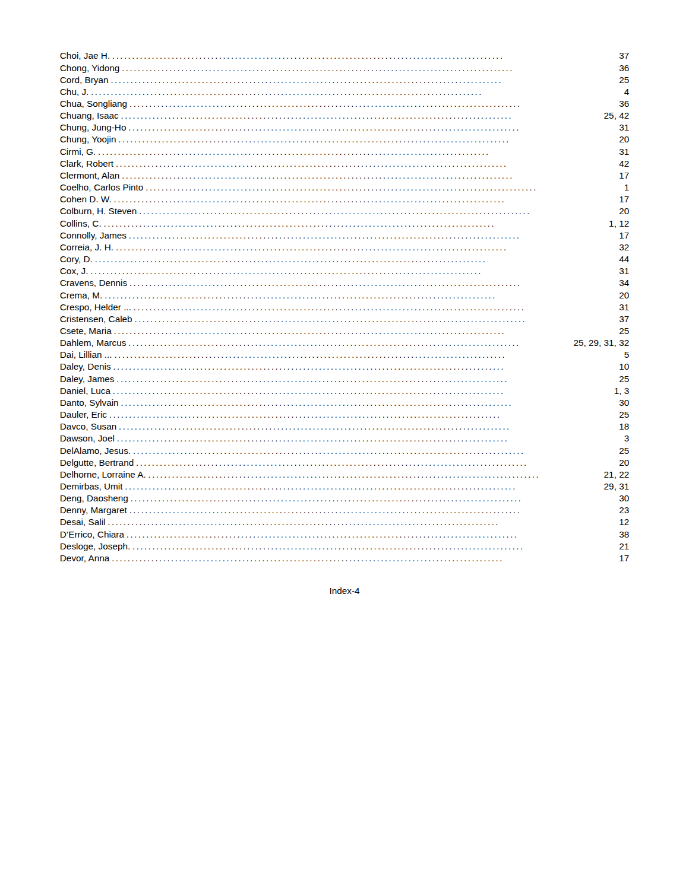Choi, Jae H.................................................................................................... 37
Chong, Yidong................................................................................................... 36
Cord, Bryan................................................................................................... 25
Chu, J.................................................................................................... 4
Chua, Songliang................................................................................................... 36
Chuang, Isaac................................................................................................... 25, 42
Chung, Jung-Ho................................................................................................... 31
Chung, Yoojin................................................................................................... 20
Cirmi, G.................................................................................................... 31
Clark, Robert................................................................................................... 42
Clermont, Alan................................................................................................... 17
Coelho, Carlos Pinto................................................................................................... 1
Cohen D. W.................................................................................................... 17
Colburn, H. Steven................................................................................................... 20
Collins, C.................................................................................................... 1, 12
Connolly, James................................................................................................... 17
Correia, J. H.................................................................................................... 32
Cory, D.................................................................................................... 44
Cox, J.................................................................................................... 31
Cravens, Dennis................................................................................................... 34
Crema, M.................................................................................................... 20
Crespo, Helder ...................................................................................................... 31
Cristensen, Caleb................................................................................................... 37
Csete, Maria................................................................................................... 25
Dahlem, Marcus................................................................................................... 25, 29, 31, 32
Dai, Lillian ...................................................................................................... 5
Daley, Denis................................................................................................... 10
Daley, James................................................................................................... 25
Daniel, Luca................................................................................................... 1, 3
Danto, Sylvain................................................................................................... 30
Dauler, Eric................................................................................................... 25
Davco, Susan................................................................................................... 18
Dawson, Joel................................................................................................... 3
DelAlamo, Jesus.................................................................................................... 25
Delgutte, Bertrand................................................................................................... 20
Delhorne, Lorraine A.................................................................................................... 21, 22
Demirbas, Umit................................................................................................... 29, 31
Deng, Daosheng................................................................................................... 30
Denny, Margaret................................................................................................... 23
Desai, Salil................................................................................................... 12
D’Errico, Chiara................................................................................................... 38
Desloge, Joseph.................................................................................................... 21
Devor, Anna................................................................................................... 17
Index-4